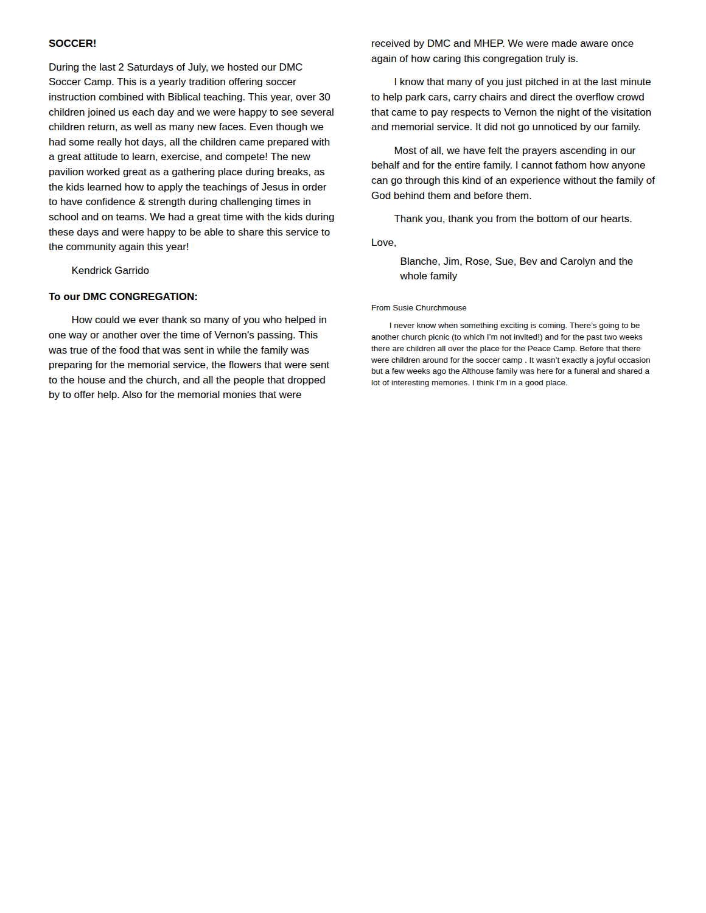SOCCER!
During the last 2 Saturdays of July, we hosted our DMC Soccer Camp. This is a yearly tradition offering soccer instruction combined with Biblical teaching. This year, over 30 children joined us each day and we were happy to see several children return, as well as many new faces. Even though we had some really hot days, all the children came prepared with a great attitude to learn, exercise, and compete! The new pavilion worked great as a gathering place during breaks, as the kids learned how to apply the teachings of Jesus in order to have confidence & strength during challenging times in school and on teams. We had a great time with the kids during these days and were happy to be able to share this service to the community again this year!
Kendrick Garrido
To our DMC CONGREGATION:
How could we ever thank so many of you who helped in one way or another over the time of Vernon's passing. This was true of the food that was sent in while the family was preparing for the memorial service, the flowers that were sent to the house and the church, and all the people that dropped by to offer help. Also for the memorial monies that were received by DMC and MHEP. We were made aware once again of how caring this congregation truly is.
I know that many of you just pitched in at the last minute to help park cars, carry chairs and direct the overflow crowd that came to pay respects to Vernon the night of the visitation and memorial service. It did not go unnoticed by our family.
Most of all, we have felt the prayers ascending in our behalf and for the entire family. I cannot fathom how anyone can go through this kind of an experience without the family of God behind them and before them.
Thank you, thank you from the bottom of our hearts.
Love,
Blanche, Jim, Rose, Sue, Bev and Carolyn and the whole family
From Susie Churchmouse
I never know when something exciting is coming. There’s going to be another church picnic (to which I’m not invited!) and for the past two weeks there are children all over the place for the Peace Camp. Before that there were children around for the soccer camp . It wasn’t exactly a joyful occasion but a few weeks ago the Althouse family was here for a funeral and shared a lot of interesting memories. I think I’m in a good place.